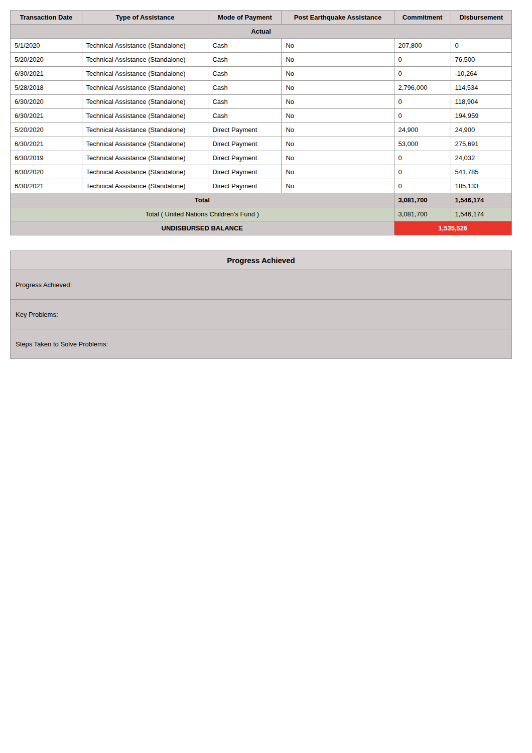| Transaction Date | Type of Assistance | Mode of Payment | Post Earthquake Assistance | Commitment | Disbursement |
| --- | --- | --- | --- | --- | --- |
| Actual |
| 5/1/2020 | Technical Assistance (Standalone) | Cash | No | 207,800 | 0 |
| 5/20/2020 | Technical Assistance (Standalone) | Cash | No | 0 | 76,500 |
| 6/30/2021 | Technical Assistance (Standalone) | Cash | No | 0 | -10,264 |
| 5/28/2018 | Technical Assistance (Standalone) | Cash | No | 2,796,000 | 114,534 |
| 6/30/2020 | Technical Assistance (Standalone) | Cash | No | 0 | 118,904 |
| 6/30/2021 | Technical Assistance (Standalone) | Cash | No | 0 | 194,959 |
| 5/20/2020 | Technical Assistance (Standalone) | Direct Payment | No | 24,900 | 24,900 |
| 6/30/2021 | Technical Assistance (Standalone) | Direct Payment | No | 53,000 | 275,691 |
| 6/30/2019 | Technical Assistance (Standalone) | Direct Payment | No | 0 | 24,032 |
| 6/30/2020 | Technical Assistance (Standalone) | Direct Payment | No | 0 | 541,785 |
| 6/30/2021 | Technical Assistance (Standalone) | Direct Payment | No | 0 | 185,133 |
| Total | 3,081,700 | 1,546,174 |
| Total ( United Nations Children's Fund ) | 3,081,700 | 1,546,174 |
| UNDISBURSED BALANCE | 1,535,526 |
| Progress Achieved |
| --- |
| Progress Achieved: |
| Key Problems: |
| Steps Taken to Solve Problems: |